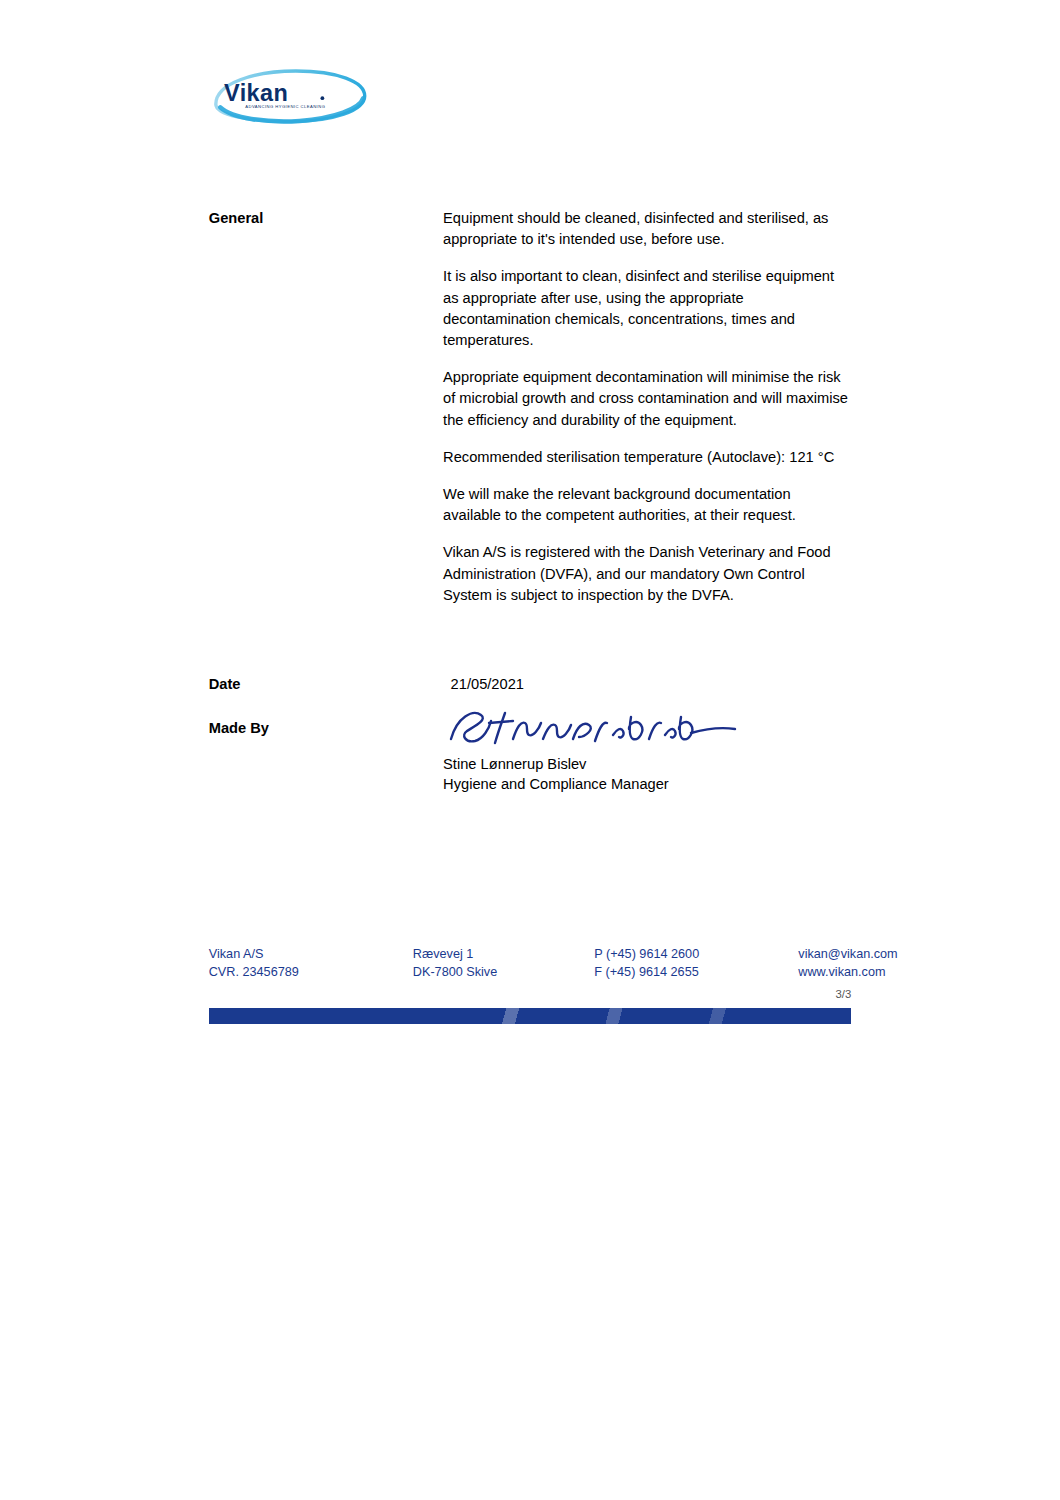Vikan ADVANCING HYGIENIC CLEANING
General
Equipment should be cleaned, disinfected and sterilised, as appropriate to it's intended use, before use.
It is also important to clean, disinfect and sterilise equipment as appropriate after use, using the appropriate decontamination chemicals, concentrations, times and temperatures.
Appropriate equipment decontamination will minimise the risk of microbial growth and cross contamination and will maximise the efficiency and durability of the equipment.
Recommended sterilisation temperature (Autoclave): 121 °C
We will make the relevant background documentation available to the competent authorities, at their request.
Vikan A/S is registered with the Danish Veterinary and Food Administration (DVFA), and our mandatory Own Control System is subject to inspection by the DVFA.
Date Made By
21/05/2021
Stine Lønnerup Bislev
Hygiene and Compliance Manager
Vikan A/S
CVR. 23456789
Rævevej 1
DK-7800 Skive
P (+45) 9614 2600
F (+45) 9614 2655
vikan@vikan.com
www.vikan.com
3/3